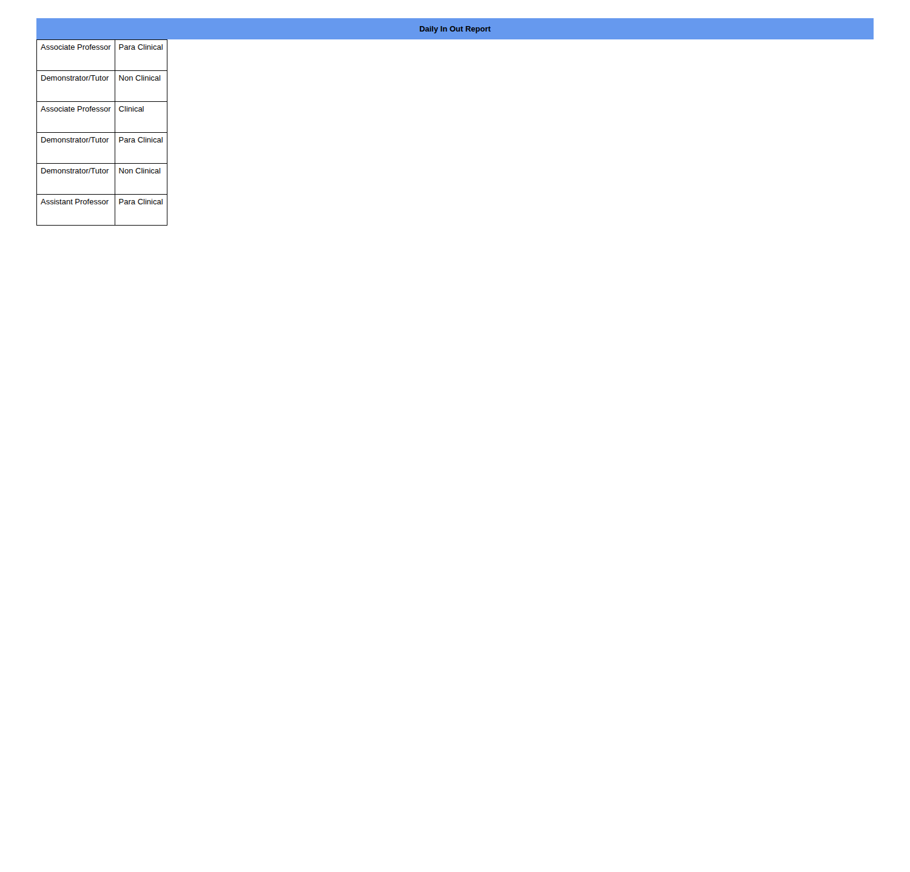Daily In Out Report
| Associate Professor | Para Clinical |
| Demonstrator/Tutor | Non Clinical |
| Associate Professor | Clinical |
| Demonstrator/Tutor | Para Clinical |
| Demonstrator/Tutor | Non Clinical |
| Assistant Professor | Para Clinical |